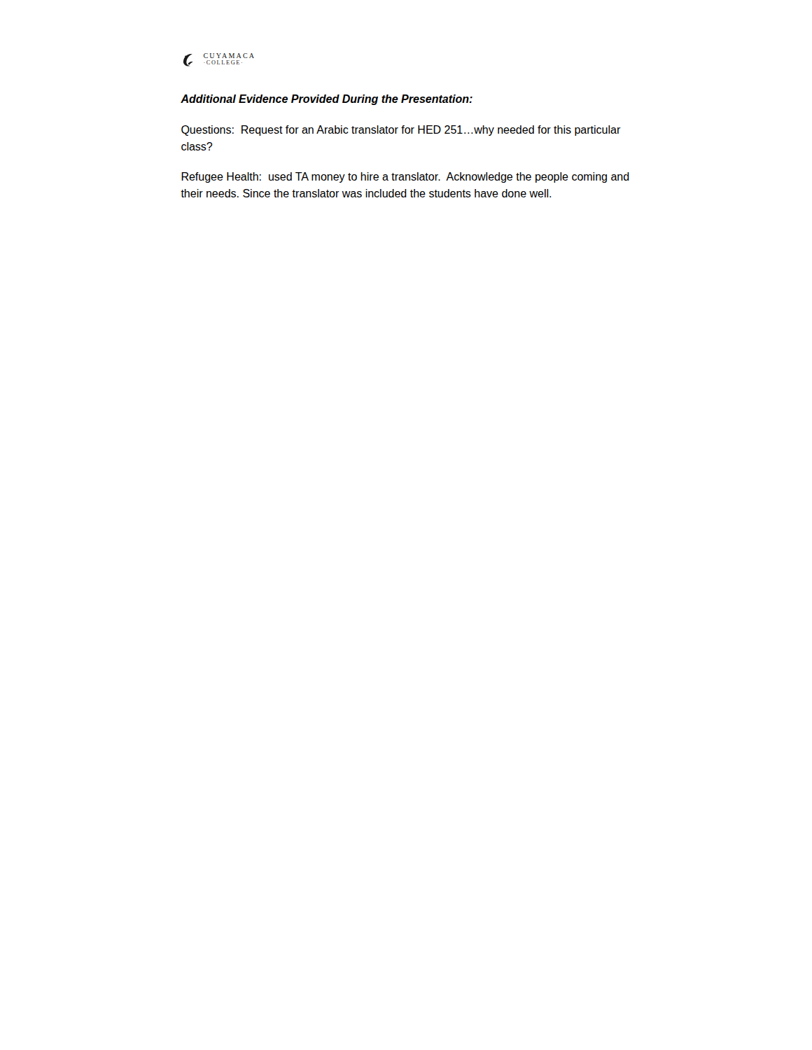Cuyamaca
·College·
Additional Evidence Provided During the Presentation:
Questions: Request for an Arabic translator for HED 251…why needed for this particular class?
Refugee Health: used TA money to hire a translator. Acknowledge the people coming and their needs. Since the translator was included the students have done well.